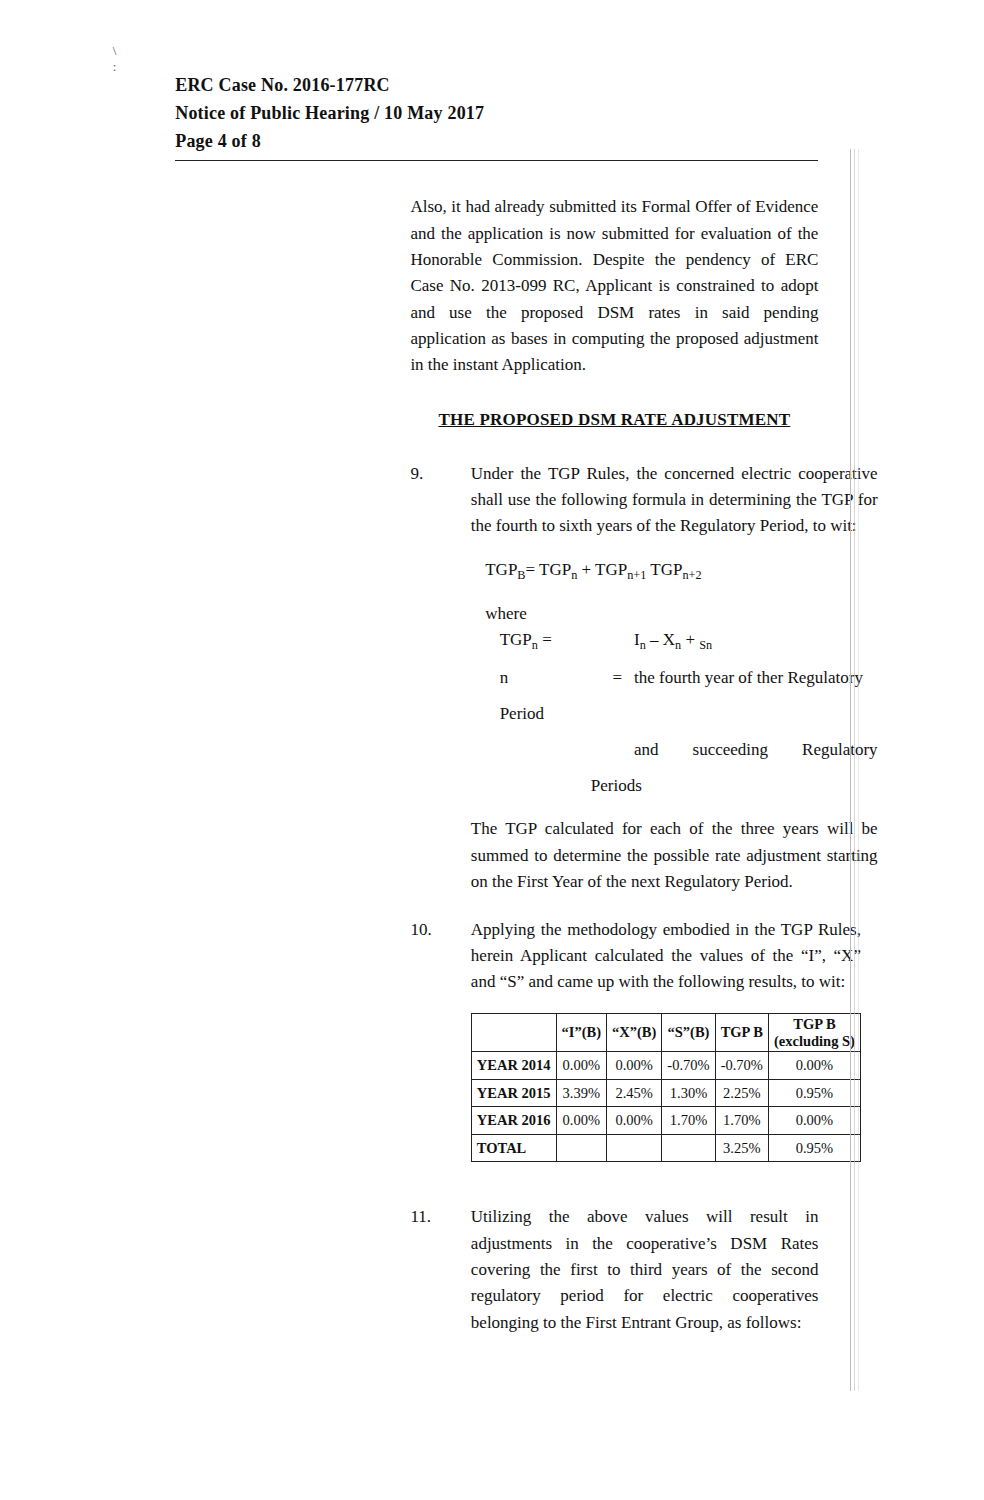\ :
ERC Case No. 2016-177RC
Notice of Public Hearing / 10 May 2017
Page 4 of 8
Also, it had already submitted its Formal Offer of Evidence and the application is now submitted for evaluation of the Honorable Commission. Despite the pendency of ERC Case No. 2013-099 RC, Applicant is constrained to adopt and use the proposed DSM rates in said pending application as bases in computing the proposed adjustment in the instant Application.
THE PROPOSED DSM RATE ADJUSTMENT
9.
Under the TGP Rules, the concerned electric cooperative shall use the following formula in determining the TGP for the fourth to sixth years of the Regulatory Period, to wit:
TGPB= TGPn + TGPn+1 TGPn+2
where
TGPn =
In – Xn + Sn
n
=
the fourth year of ther Regulatory
Period
and succeeding Regulatory
Periods
The TGP calculated for each of the three years will be summed to determine the possible rate adjustment starting on the First Year of the next Regulatory Period.
10.
Applying the methodology embodied in the TGP Rules, herein Applicant calculated the values of the “I”, “X” and “S” and came up with the following results, to wit:
| | “I”(B) | “X”(B) | “S”(B) | TGP B | TGP B (excluding S) |
| --- | --- | --- | --- | --- | --- |
| YEAR 2014 | 0.00% | 0.00% | -0.70% | -0.70% | 0.00% |
| YEAR 2015 | 3.39% | 2.45% | 1.30% | 2.25% | 0.95% |
| YEAR 2016 | 0.00% | 0.00% | 1.70% | 1.70% | 0.00% |
| TOTAL | | | | 3.25% | 0.95% |
11.
Utilizing the above values will result in adjustments in the cooperative’s DSM Rates covering the first to third years of the second regulatory period for electric cooperatives belonging to the First Entrant Group, as follows: